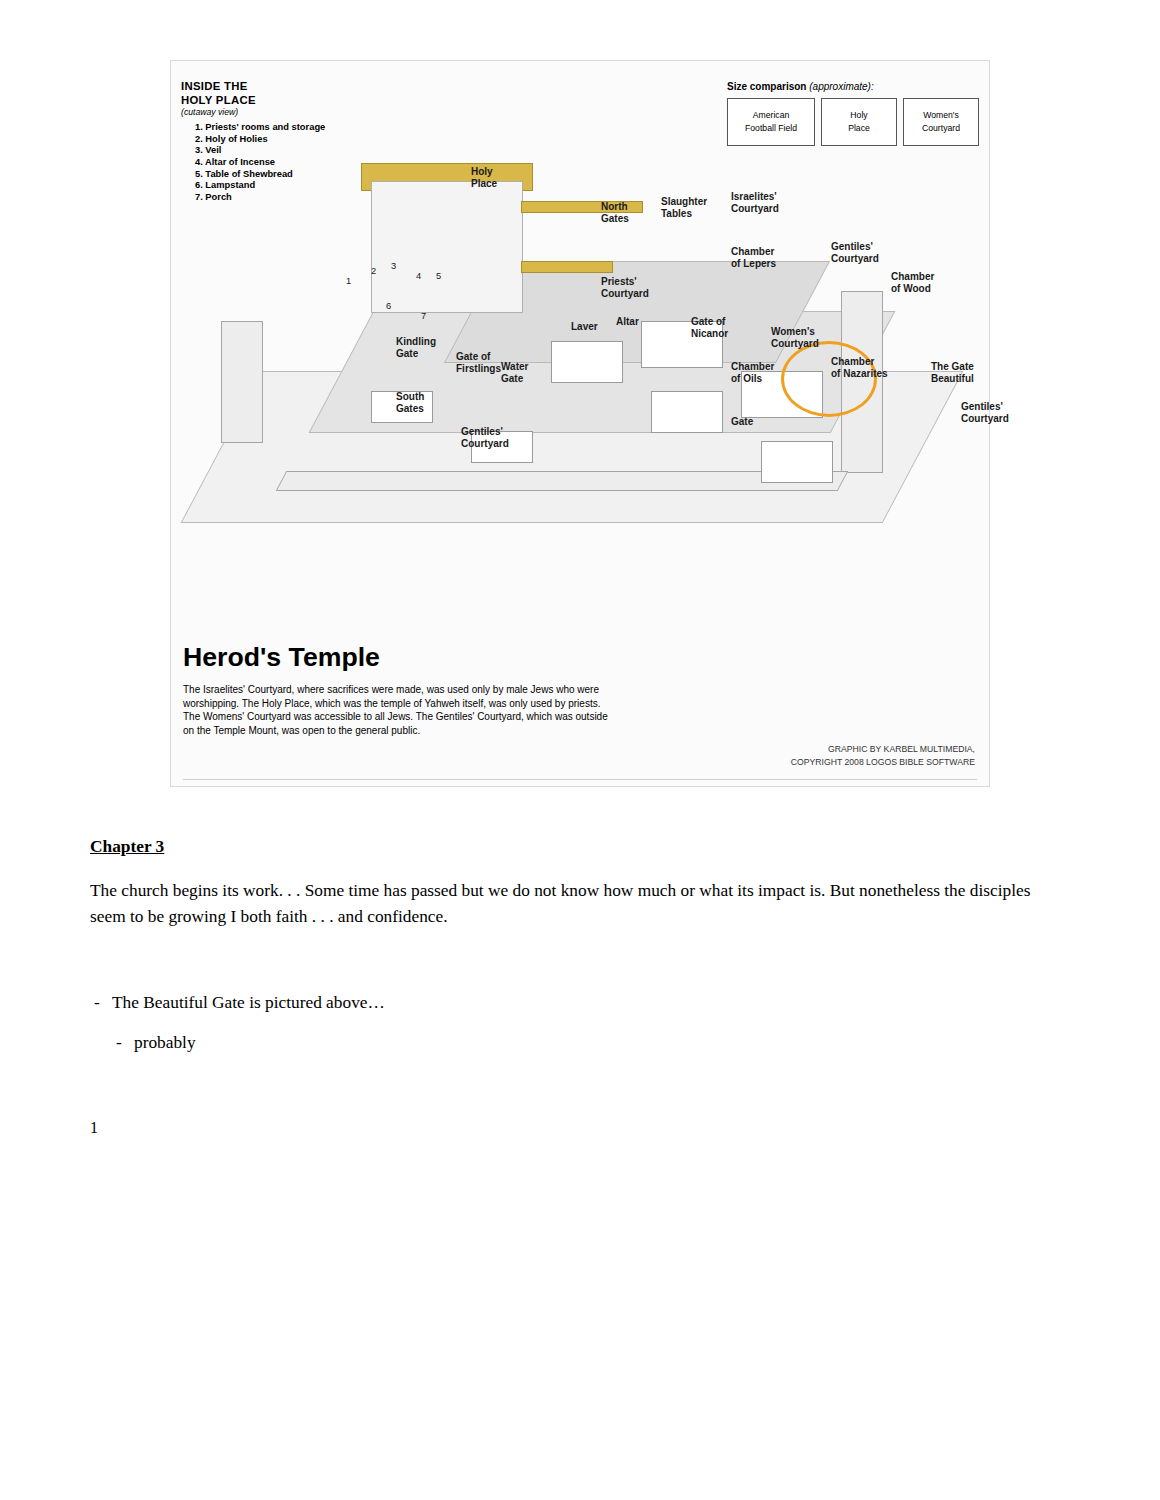INSIDE THE
HOLY PLACE
(cutaway view)
1. Priests' rooms and storage
2. Holy of Holies
3. Veil
4. Altar of Incense
5. Table of Shewbread
6. Lampstand
7. Porch
Size comparison (approximate):
American
Football Field
Holy
Place
Women's
Courtyard
Holy
Place North
Gates Slaughter
Tables Israelites'
Courtyard Chamber
of Lepers Gentiles'
Courtyard Chamber
of Wood Priests'
Courtyard Gate of
Nicanor Women's
Courtyard Chamber
of Oils Chamber
of Nazarites The Gate
Beautiful Gentiles'
Courtyard Laver Altar Kindling
Gate Gate of
Firstlings Water
Gate South
Gates Gate Gentiles'
Courtyard 1 2 3 4 5 6 7
Herod's Temple
The Israelites' Courtyard, where sacrifices were made, was used only by male Jews who were worshipping. The Holy Place, which was the temple of Yahweh itself, was only used by priests. The Womens' Courtyard was accessible to all Jews. The Gentiles' Courtyard, which was outside on the Temple Mount, was open to the general public.
GRAPHIC BY KARBEL MULTIMEDIA,
COPYRIGHT 2008 LOGOS BIBLE SOFTWARE
Chapter 3
The church begins its work. . . Some time has passed but we do not know how much or what its impact is. But nonetheless the disciples seem to be growing I both faith . . . and confidence.
The Beautiful Gate is pictured above…
probably
1